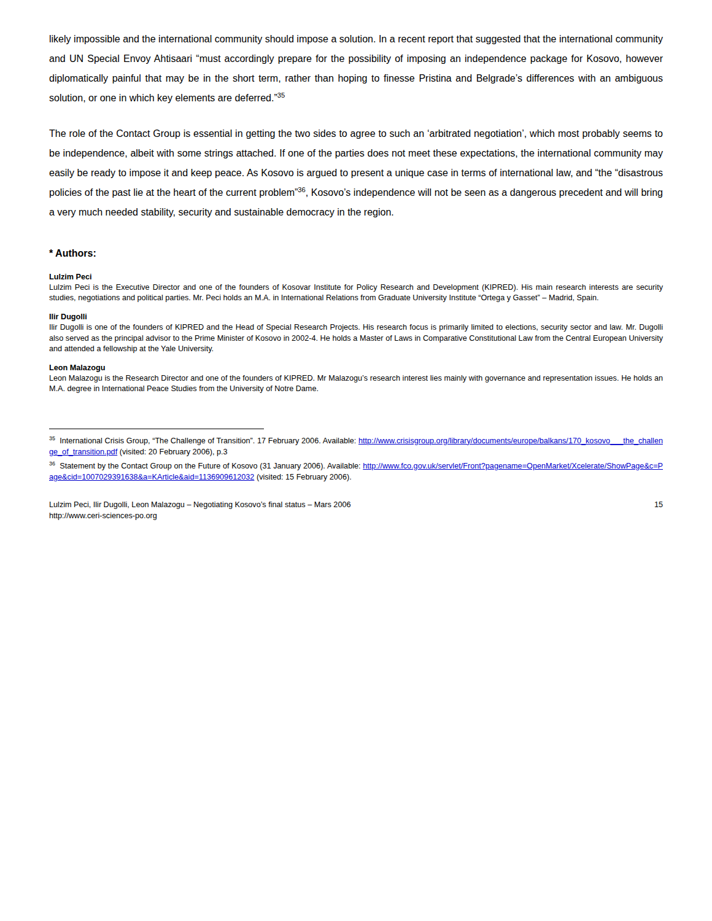likely impossible and the international community should impose a solution. In a recent report that suggested that the international community and UN Special Envoy Ahtisaari “must accordingly prepare for the possibility of imposing an independence package for Kosovo, however diplomatically painful that may be in the short term, rather than hoping to finesse Pristina and Belgrade’s differences with an ambiguous solution, or one in which key elements are deferred.”35
The role of the Contact Group is essential in getting the two sides to agree to such an ‘arbitrated negotiation’, which most probably seems to be independence, albeit with some strings attached. If one of the parties does not meet these expectations, the international community may easily be ready to impose it and keep peace. As Kosovo is argued to present a unique case in terms of international law, and “the “disastrous policies of the past lie at the heart of the current problem”36, Kosovo’s independence will not be seen as a dangerous precedent and will bring a very much needed stability, security and sustainable democracy in the region.
* Authors:
Lulzim Peci Lulzim Peci is the Executive Director and one of the founders of Kosovar Institute for Policy Research and Development (KIPRED). His main research interests are security studies, negotiations and political parties. Mr. Peci holds an M.A. in International Relations from Graduate University Institute “Ortega y Gasset” – Madrid, Spain.
Ilir Dugolli Ilir Dugolli is one of the founders of KIPRED and the Head of Special Research Projects. His research focus is primarily limited to elections, security sector and law. Mr. Dugolli also served as the principal advisor to the Prime Minister of Kosovo in 2002-4. He holds a Master of Laws in Comparative Constitutional Law from the Central European University and attended a fellowship at the Yale University.
Leon Malazogu Leon Malazogu is the Research Director and one of the founders of KIPRED. Mr Malazogu’s research interest lies mainly with governance and representation issues. He holds an M.A. degree in International Peace Studies from the University of Notre Dame.
35 International Crisis Group, “The Challenge of Transition”. 17 February 2006. Available: http://www.crisisgroup.org/library/documents/europe/balkans/170_kosovo___the_challenge_of_transition.pdf (visited: 20 February 2006), p.3
36 Statement by the Contact Group on the Future of Kosovo (31 January 2006). Available: http://www.fco.gov.uk/servlet/Front?pagename=OpenMarket/Xcelerate/ShowPage&c=Page&cid=1007029391638&a=KArticle&aid=1136909612032 (visited: 15 February 2006).
Lulzim Peci, Ilir Dugolli, Leon Malazogu – Negotiating Kosovo’s final status – Mars 2006
http://www.ceri-sciences-po.org
15